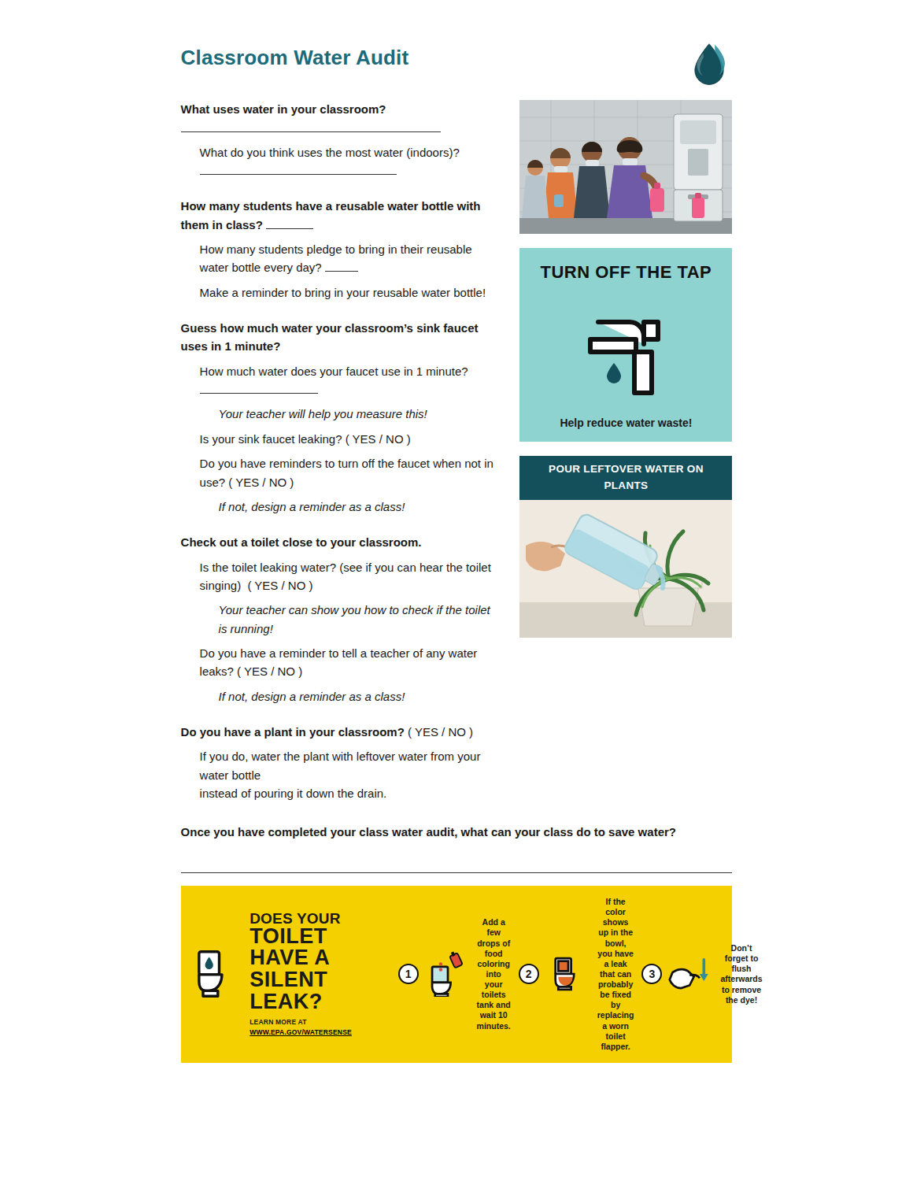Classroom Water Audit
What uses water in your classroom?
What do you think uses the most water (indoors)?
How many students have a reusable water bottle with them in class?
How many students pledge to bring in their reusable water bottle every day?
Make a reminder to bring in your reusable water bottle!
Guess how much water your classroom’s sink faucet uses in 1 minute?
How much water does your faucet use in 1 minute?
Your teacher will help you measure this!
Is your sink faucet leaking? ( YES / NO )
Do you have reminders to turn off the faucet when not in use? ( YES / NO )
If not, design a reminder as a class!
Check out a toilet close to your classroom.
Is the toilet leaking water? (see if you can hear the toilet singing) ( YES / NO )
Your teacher can show you how to check if the toilet is running!
Do you have a reminder to tell a teacher of any water leaks? ( YES / NO )
If not, design a reminder as a class!
Do you have a plant in your classroom? ( YES / NO )
If you do, water the plant with leftover water from your water bottle
instead of pouring it down the drain.
TURN OFF THE TAP
Help reduce water waste!
Pour leftover water on plants
Once you have completed your class water audit, what can your class do to save water?
DOES YOUR TOILET HAVE A SILENT LEAK?
LEARN MORE AT WWW.EPA.GOV/WATERSENSE
1
Add a few drops of food coloring into your toilets tank and wait 10 minutes.
2
If the color shows up in the bowl, you have a leak that can probably be fixed by replacing a worn toilet flapper.
3
Don’t forget to flush afterwards to remove the dye!